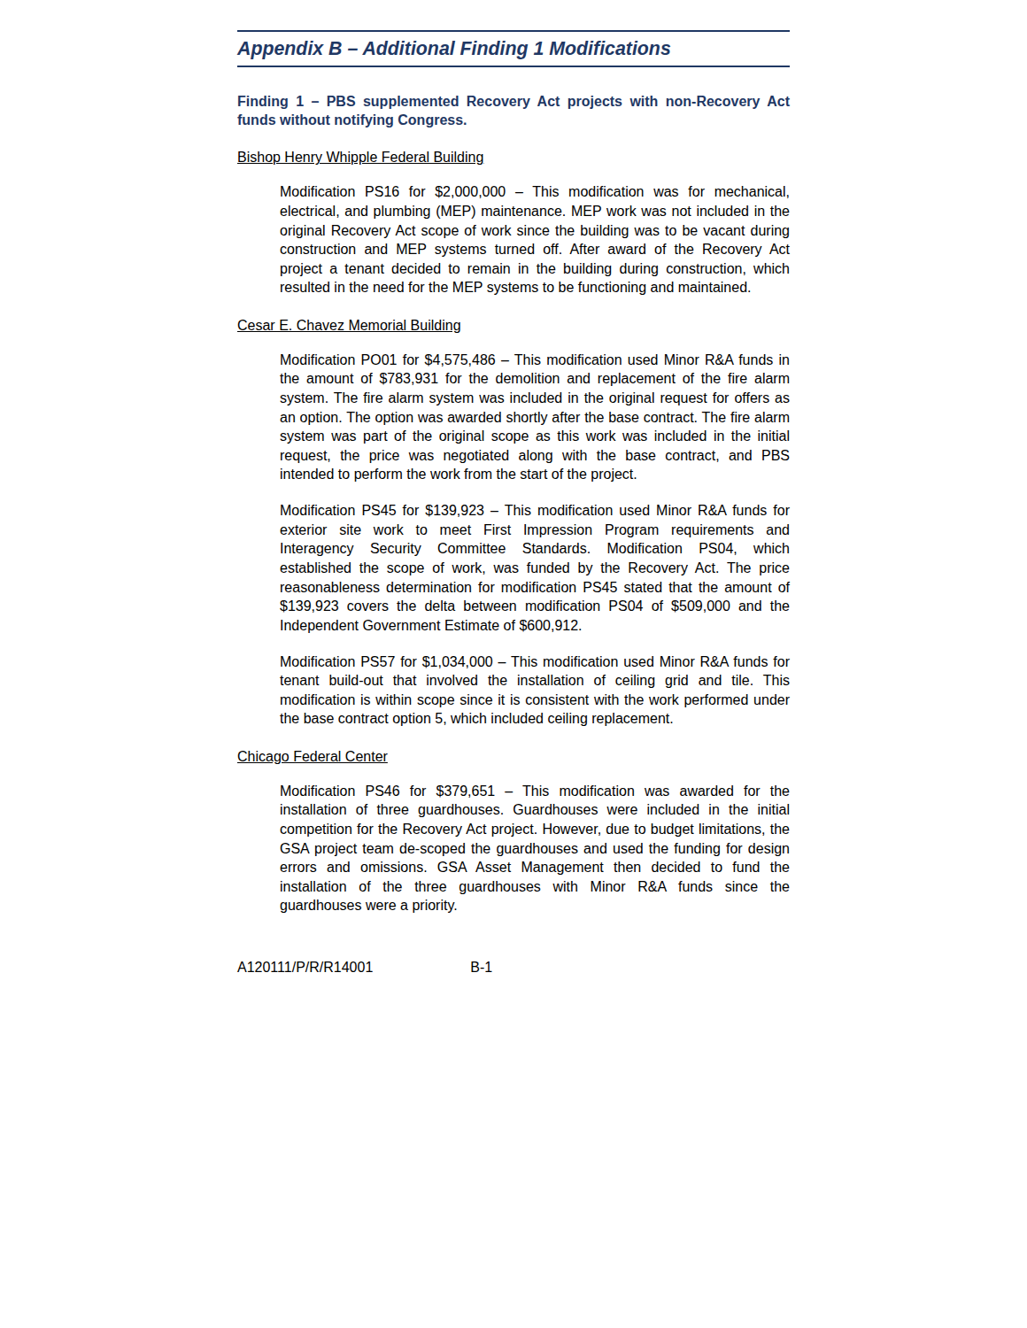Appendix B – Additional Finding 1 Modifications
Finding 1 – PBS supplemented Recovery Act projects with non-Recovery Act funds without notifying Congress.
Bishop Henry Whipple Federal Building
Modification PS16 for $2,000,000 – This modification was for mechanical, electrical, and plumbing (MEP) maintenance. MEP work was not included in the original Recovery Act scope of work since the building was to be vacant during construction and MEP systems turned off. After award of the Recovery Act project a tenant decided to remain in the building during construction, which resulted in the need for the MEP systems to be functioning and maintained.
Cesar E. Chavez Memorial Building
Modification PO01 for $4,575,486 – This modification used Minor R&A funds in the amount of $783,931 for the demolition and replacement of the fire alarm system. The fire alarm system was included in the original request for offers as an option. The option was awarded shortly after the base contract. The fire alarm system was part of the original scope as this work was included in the initial request, the price was negotiated along with the base contract, and PBS intended to perform the work from the start of the project.
Modification PS45 for $139,923 – This modification used Minor R&A funds for exterior site work to meet First Impression Program requirements and Interagency Security Committee Standards. Modification PS04, which established the scope of work, was funded by the Recovery Act. The price reasonableness determination for modification PS45 stated that the amount of $139,923 covers the delta between modification PS04 of $509,000 and the Independent Government Estimate of $600,912.
Modification PS57 for $1,034,000 – This modification used Minor R&A funds for tenant build-out that involved the installation of ceiling grid and tile. This modification is within scope since it is consistent with the work performed under the base contract option 5, which included ceiling replacement.
Chicago Federal Center
Modification PS46 for $379,651 – This modification was awarded for the installation of three guardhouses. Guardhouses were included in the initial competition for the Recovery Act project. However, due to budget limitations, the GSA project team de-scoped the guardhouses and used the funding for design errors and omissions. GSA Asset Management then decided to fund the installation of the three guardhouses with Minor R&A funds since the guardhouses were a priority.
A120111/P/R/R14001 B-1